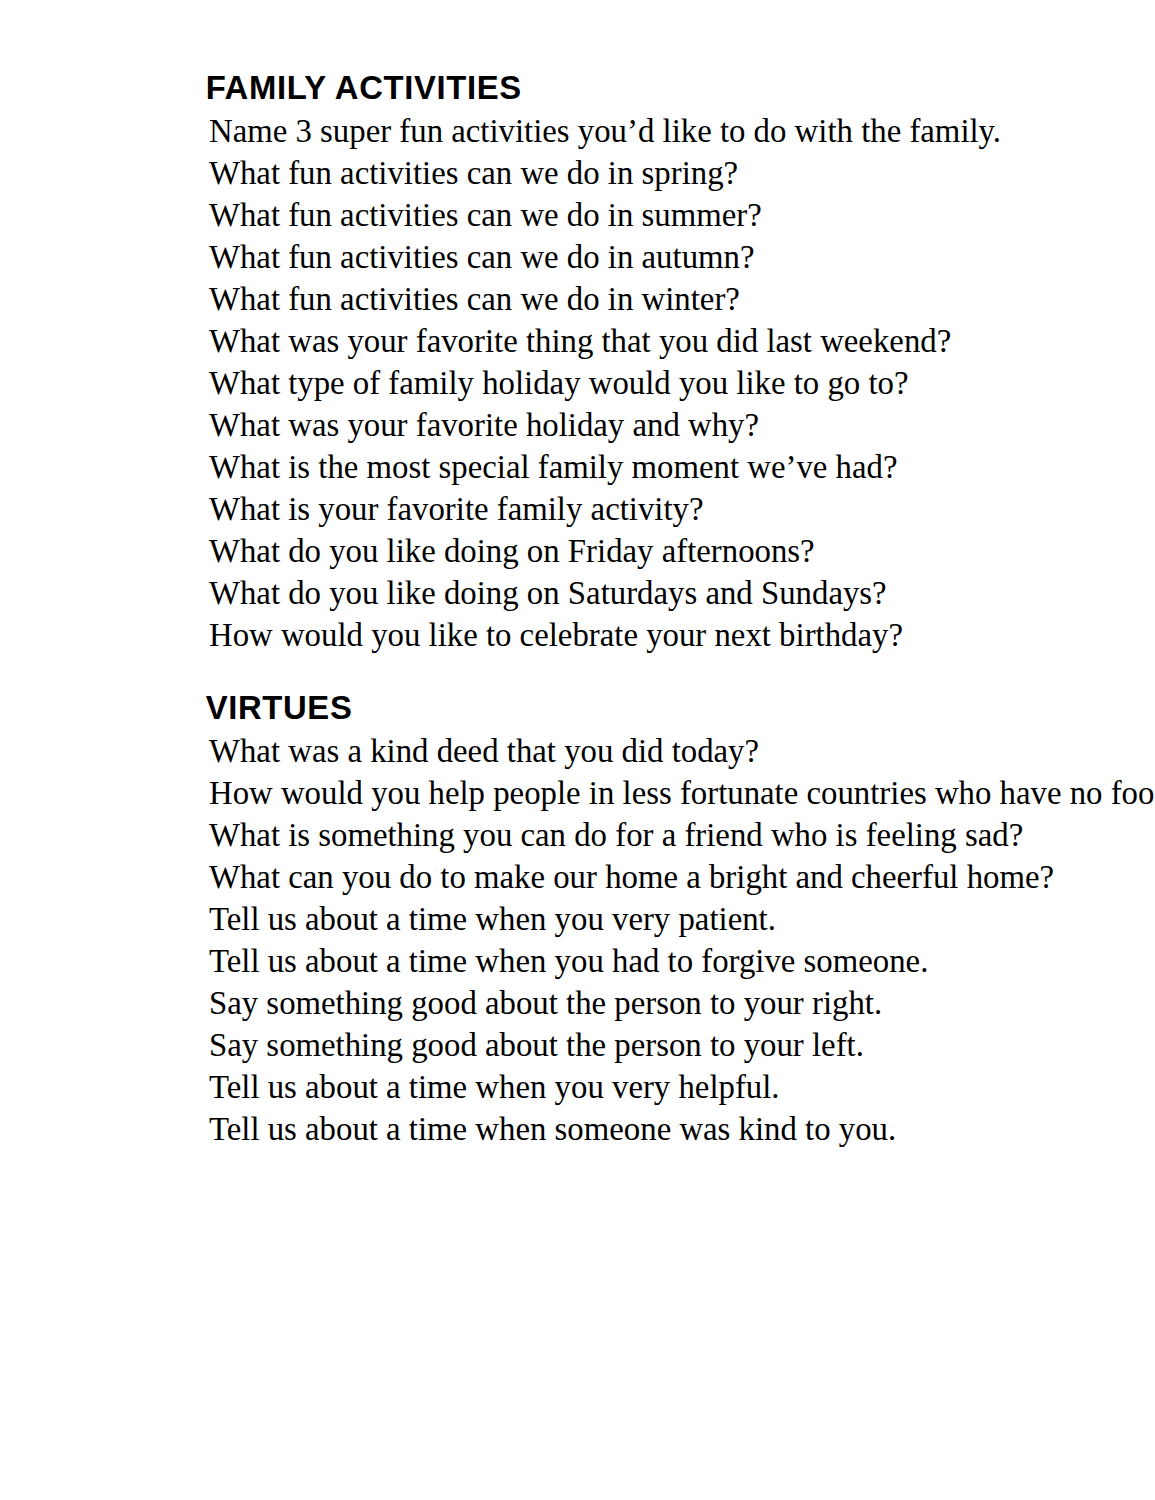FAMILY ACTIVITIES
Name 3 super fun activities you’d like to do with the family.
What fun activities can we do in spring?
What fun activities can we do in summer?
What fun activities can we do in autumn?
What fun activities can we do in winter?
What was your favorite thing that you did last weekend?
What type of family holiday would you like to go to?
What was your favorite holiday and why?
What is the most special family moment we’ve had?
What is your favorite family activity?
What do you like doing on Friday afternoons?
What do you like doing on Saturdays and Sundays?
How would you like to celebrate your next birthday?
VIRTUES
What was a kind deed that you did today?
How would you help people in less fortunate countries who have no food
What is something you can do for a friend who is feeling sad?
What can you do to make our home a bright and cheerful home?
Tell us about a time when you very patient.
Tell us about a time when you had to forgive someone.
Say something good about the person to your right.
Say something good about the person to your left.
Tell us about a time when you very helpful.
Tell us about a time when someone was kind to you.